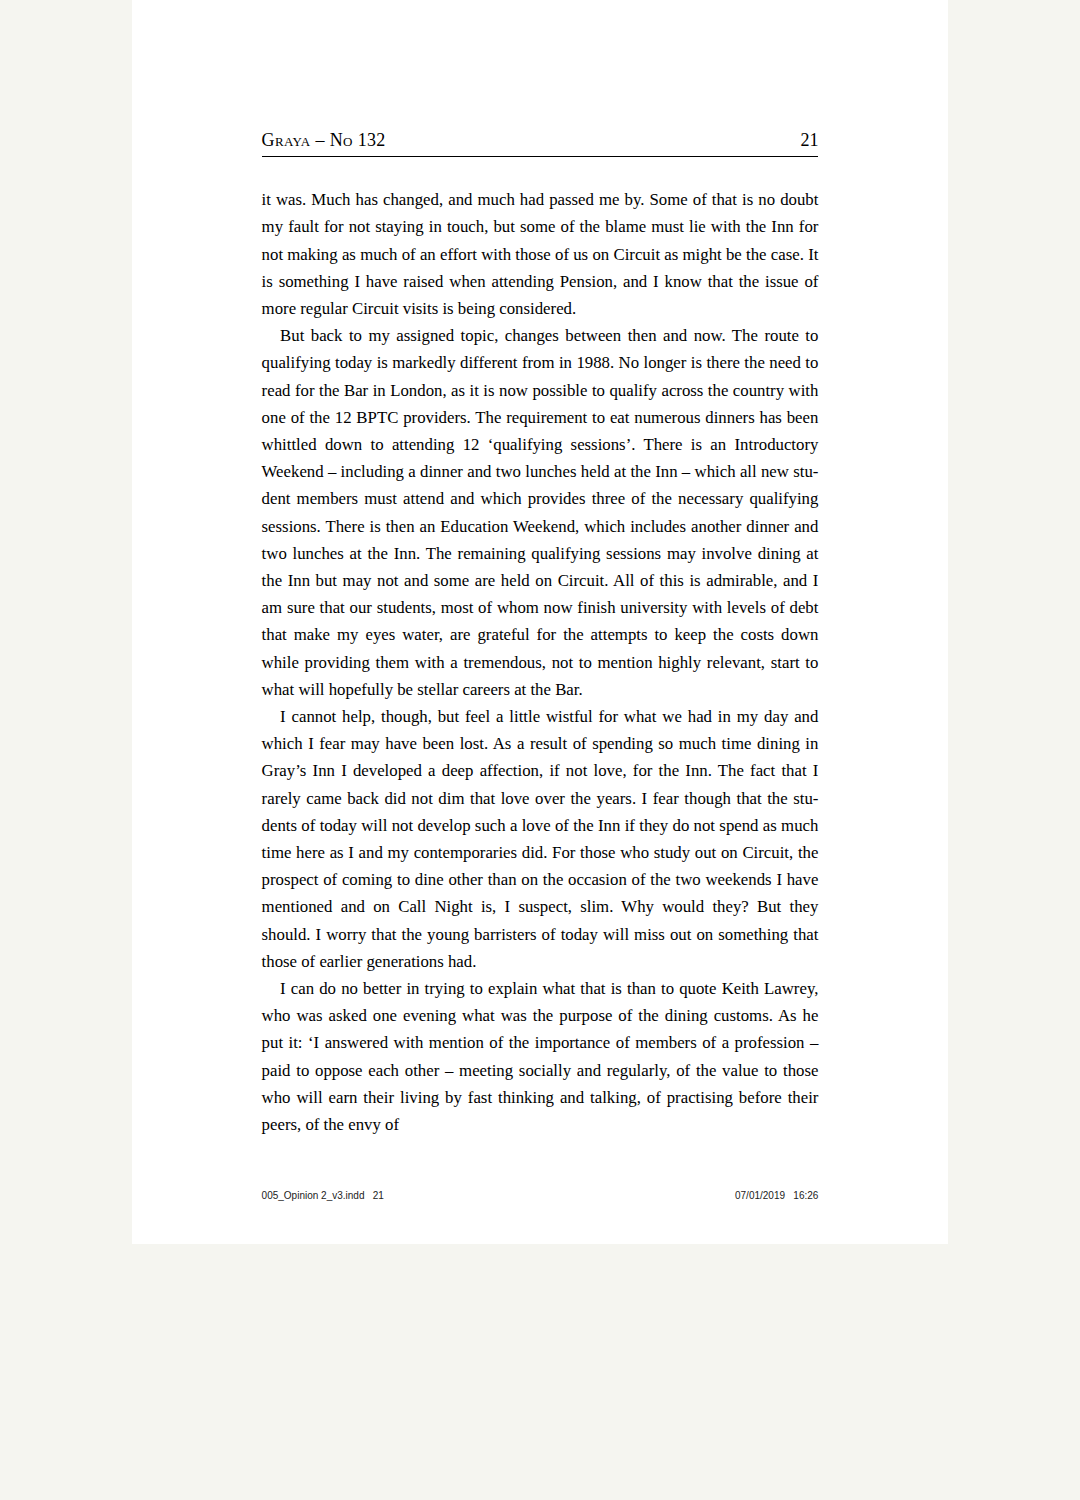Graya – No 132 21
it was. Much has changed, and much had passed me by. Some of that is no doubt my fault for not staying in touch, but some of the blame must lie with the Inn for not making as much of an effort with those of us on Circuit as might be the case. It is something I have raised when attending Pension, and I know that the issue of more regular Circuit visits is being considered.
But back to my assigned topic, changes between then and now. The route to qualifying today is markedly different from in 1988. No longer is there the need to read for the Bar in London, as it is now possible to qualify across the country with one of the 12 BPTC providers. The requirement to eat numerous dinners has been whittled down to attending 12 ‘qualifying sessions’. There is an Introductory Weekend – including a dinner and two lunches held at the Inn – which all new student members must attend and which provides three of the necessary qualifying sessions. There is then an Education Weekend, which includes another dinner and two lunches at the Inn. The remaining qualifying sessions may involve dining at the Inn but may not and some are held on Circuit. All of this is admirable, and I am sure that our students, most of whom now finish university with levels of debt that make my eyes water, are grateful for the attempts to keep the costs down while providing them with a tremendous, not to mention highly relevant, start to what will hopefully be stellar careers at the Bar.
I cannot help, though, but feel a little wistful for what we had in my day and which I fear may have been lost. As a result of spending so much time dining in Gray’s Inn I developed a deep affection, if not love, for the Inn. The fact that I rarely came back did not dim that love over the years. I fear though that the students of today will not develop such a love of the Inn if they do not spend as much time here as I and my contemporaries did. For those who study out on Circuit, the prospect of coming to dine other than on the occasion of the two weekends I have mentioned and on Call Night is, I suspect, slim. Why would they? But they should. I worry that the young barristers of today will miss out on something that those of earlier generations had.
I can do no better in trying to explain what that is than to quote Keith Lawrey, who was asked one evening what was the purpose of the dining customs. As he put it: ‘I answered with mention of the importance of members of a profession – paid to oppose each other – meeting socially and regularly, of the value to those who will earn their living by fast thinking and talking, of practising before their peers, of the envy of
005_Opinion 2_v3.indd 21 07/01/2019 16:26